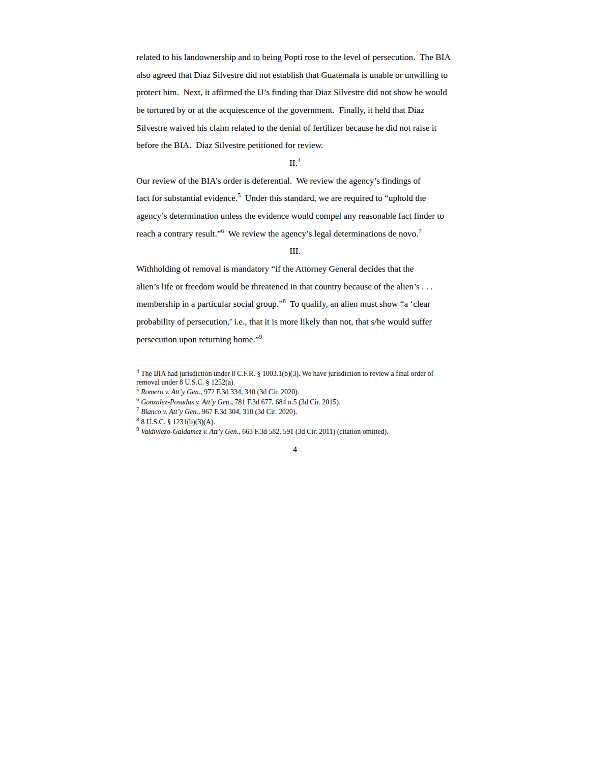related to his landownership and to being Popti rose to the level of persecution. The BIA
also agreed that Diaz Silvestre did not establish that Guatemala is unable or unwilling to
protect him. Next, it affirmed the IJ’s finding that Diaz Silvestre did not show he would
be tortured by or at the acquiescence of the government. Finally, it held that Diaz
Silvestre waived his claim related to the denial of fertilizer because he did not raise it
before the BIA. Diaz Silvestre petitioned for review.
II.4
Our review of the BIA’s order is deferential. We review the agency’s findings of
fact for substantial evidence.5 Under this standard, we are required to “uphold the
agency’s determination unless the evidence would compel any reasonable fact finder to
reach a contrary result.”6 We review the agency’s legal determinations de novo.7
III.
Withholding of removal is mandatory “if the Attorney General decides that the
alien’s life or freedom would be threatened in that country because of the alien’s . . .
membership in a particular social group.”8 To qualify, an alien must show “a ‘clear
probability of persecution,’ i.e., that it is more likely than not, that s/he would suffer
persecution upon returning home.”9
4 The BIA had jurisdiction under 8 C.F.R. § 1003.1(b)(3). We have jurisdiction to review a final order of removal under 8 U.S.C. § 1252(a).
5 Romero v. Att’y Gen., 972 F.3d 334, 340 (3d Cir. 2020).
6 Gonzalez-Posadas v. Att’y Gen., 781 F.3d 677, 684 n.5 (3d Cir. 2015).
7 Blanco v. Att’y Gen., 967 F.3d 304, 310 (3d Cir. 2020).
8 8 U.S.C. § 1231(b)(3)(A).
9 Valdiviezo-Galdamez v. Att’y Gen., 663 F.3d 582, 591 (3d Cir. 2011) (citation omitted).
4